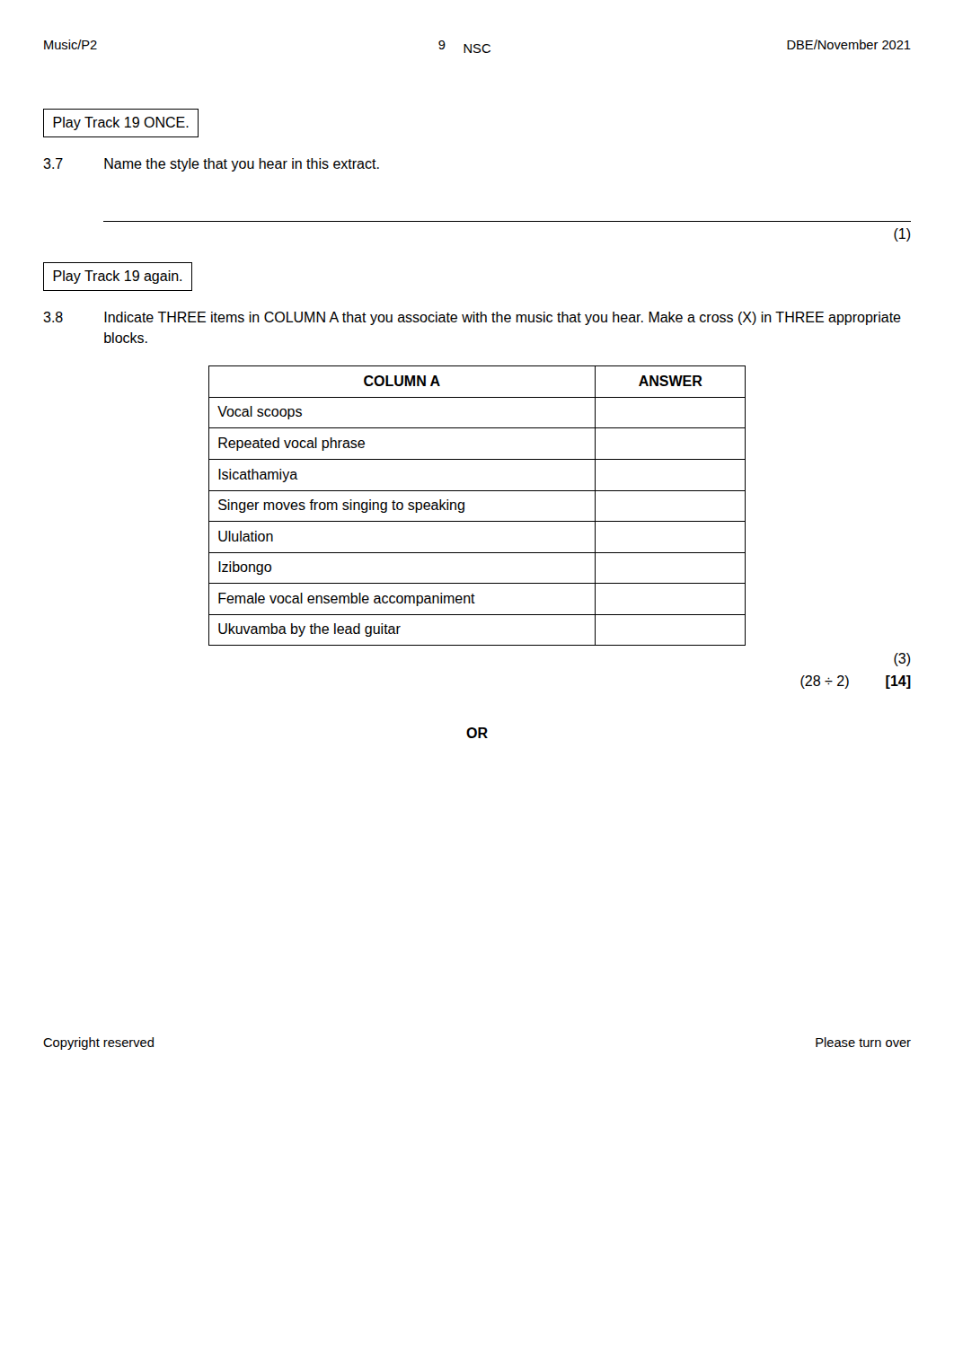Music/P2
9
DBE/November 2021
NSC
Play Track 19 ONCE.
3.7
Name the style that you hear in this extract.
(1)
Play Track 19 again.
3.8
Indicate THREE items in COLUMN A that you associate with the music that you hear. Make a cross (X) in THREE appropriate blocks.
| COLUMN A | ANSWER |
| --- | --- |
| Vocal scoops | |
| Repeated vocal phrase | |
| Isicathamiya | |
| Singer moves from singing to speaking | |
| Ululation | |
| Izibongo | |
| Female vocal ensemble accompaniment | |
| Ukuvamba by the lead guitar | |
(3)
(28 ÷ 2) [14]
OR
Copyright reserved
Please turn over